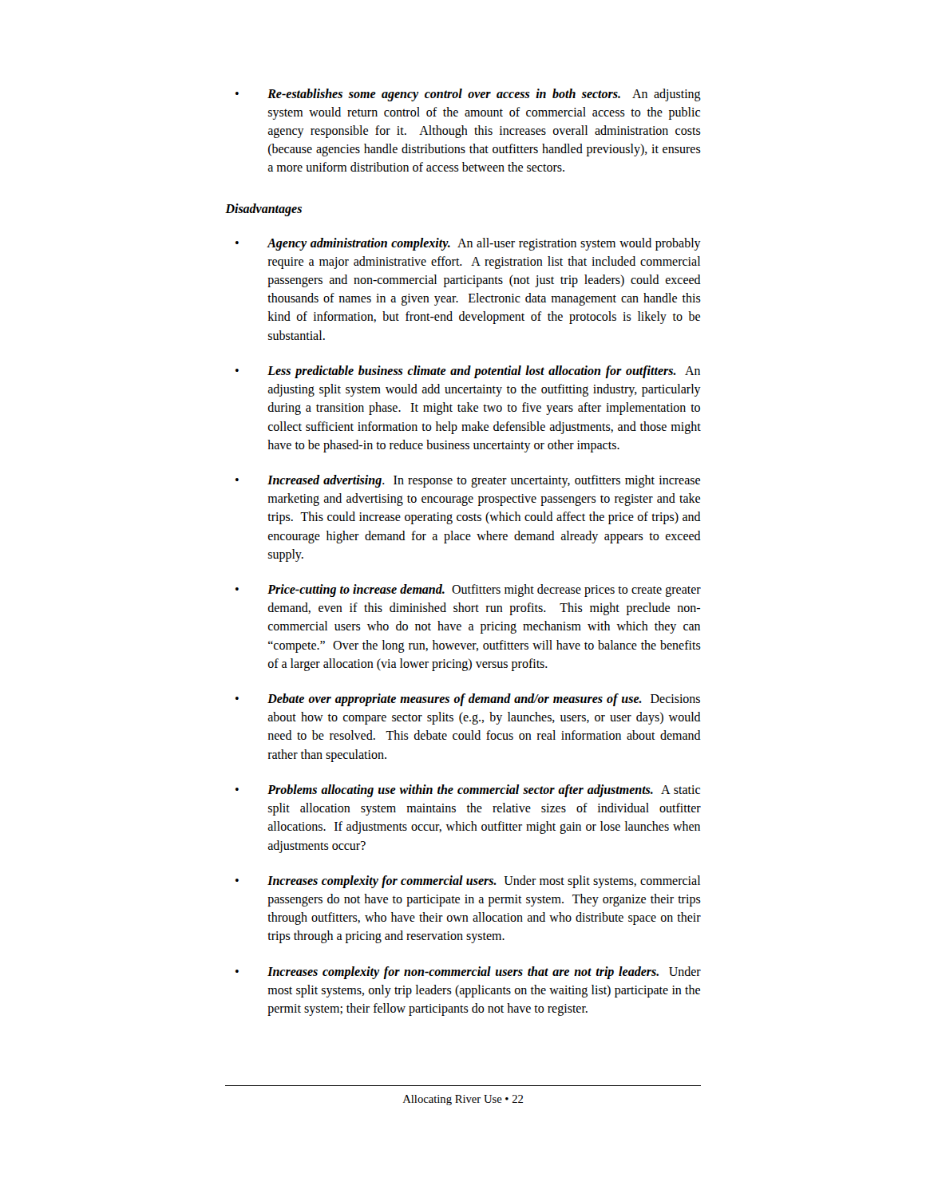Re-establishes some agency control over access in both sectors. An adjusting system would return control of the amount of commercial access to the public agency responsible for it. Although this increases overall administration costs (because agencies handle distributions that outfitters handled previously), it ensures a more uniform distribution of access between the sectors.
Disadvantages
Agency administration complexity. An all-user registration system would probably require a major administrative effort. A registration list that included commercial passengers and non-commercial participants (not just trip leaders) could exceed thousands of names in a given year. Electronic data management can handle this kind of information, but front-end development of the protocols is likely to be substantial.
Less predictable business climate and potential lost allocation for outfitters. An adjusting split system would add uncertainty to the outfitting industry, particularly during a transition phase. It might take two to five years after implementation to collect sufficient information to help make defensible adjustments, and those might have to be phased-in to reduce business uncertainty or other impacts.
Increased advertising. In response to greater uncertainty, outfitters might increase marketing and advertising to encourage prospective passengers to register and take trips. This could increase operating costs (which could affect the price of trips) and encourage higher demand for a place where demand already appears to exceed supply.
Price-cutting to increase demand. Outfitters might decrease prices to create greater demand, even if this diminished short run profits. This might preclude non-commercial users who do not have a pricing mechanism with which they can “compete.” Over the long run, however, outfitters will have to balance the benefits of a larger allocation (via lower pricing) versus profits.
Debate over appropriate measures of demand and/or measures of use. Decisions about how to compare sector splits (e.g., by launches, users, or user days) would need to be resolved. This debate could focus on real information about demand rather than speculation.
Problems allocating use within the commercial sector after adjustments. A static split allocation system maintains the relative sizes of individual outfitter allocations. If adjustments occur, which outfitter might gain or lose launches when adjustments occur?
Increases complexity for commercial users. Under most split systems, commercial passengers do not have to participate in a permit system. They organize their trips through outfitters, who have their own allocation and who distribute space on their trips through a pricing and reservation system.
Increases complexity for non-commercial users that are not trip leaders. Under most split systems, only trip leaders (applicants on the waiting list) participate in the permit system; their fellow participants do not have to register.
Allocating River Use • 22